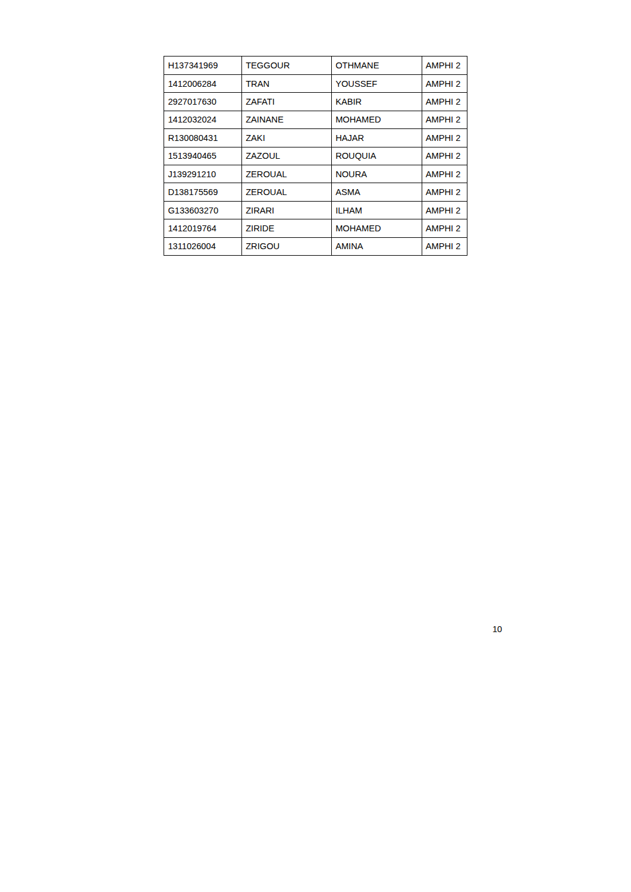| H137341969 | TEGGOUR | OTHMANE | AMPHI 2 |
| 1412006284 | TRAN | YOUSSEF | AMPHI 2 |
| 2927017630 | ZAFATI | KABIR | AMPHI 2 |
| 1412032024 | ZAINANE | MOHAMED | AMPHI 2 |
| R130080431 | ZAKI | HAJAR | AMPHI 2 |
| 1513940465 | ZAZOUL | ROUQUIA | AMPHI 2 |
| J139291210 | ZEROUAL | NOURA | AMPHI 2 |
| D138175569 | ZEROUAL | ASMA | AMPHI 2 |
| G133603270 | ZIRARI | ILHAM | AMPHI 2 |
| 1412019764 | ZIRIDE | MOHAMED | AMPHI 2 |
| 1311026004 | ZRIGOU | AMINA | AMPHI 2 |
10